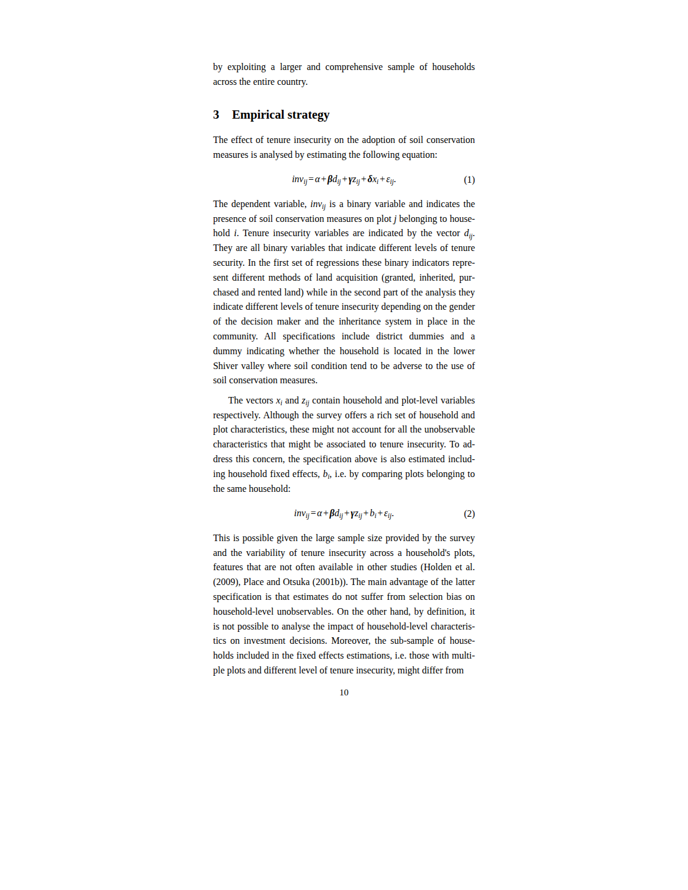by exploiting a larger and comprehensive sample of households across the entire country.
3 Empirical strategy
The effect of tenure insecurity on the adoption of soil conservation measures is analysed by estimating the following equation:
invij=α+βdij+γzij+δxi+εij. (1)
The dependent variable, invij is a binary variable and indicates the presence of soil conservation measures on plot j belonging to household i. Tenure insecurity variables are indicated by the vector dij. They are all binary variables that indicate different levels of tenure security. In the first set of regressions these binary indicators represent different methods of land acquisition (granted, inherited, purchased and rented land) while in the second part of the analysis they indicate different levels of tenure insecurity depending on the gender of the decision maker and the inheritance system in place in the community. All specifications include district dummies and a dummy indicating whether the household is located in the lower Shiver valley where soil condition tend to be adverse to the use of soil conservation measures.
The vectors xi and zij contain household and plot-level variables respectively. Although the survey offers a rich set of household and plot characteristics, these might not account for all the unobservable characteristics that might be associated to tenure insecurity. To address this concern, the specification above is also estimated including household fixed effects, bi, i.e. by comparing plots belonging to the same household:
invij=α+βdij+γzij+bi+εij. (2)
This is possible given the large sample size provided by the survey and the variability of tenure insecurity across a household's plots, features that are not often available in other studies (Holden et al. (2009), Place and Otsuka (2001b)). The main advantage of the latter specification is that estimates do not suffer from selection bias on household-level unobservables. On the other hand, by definition, it is not possible to analyse the impact of household-level characteristics on investment decisions. Moreover, the sub-sample of households included in the fixed effects estimations, i.e. those with multiple plots and different level of tenure insecurity, might differ from
10